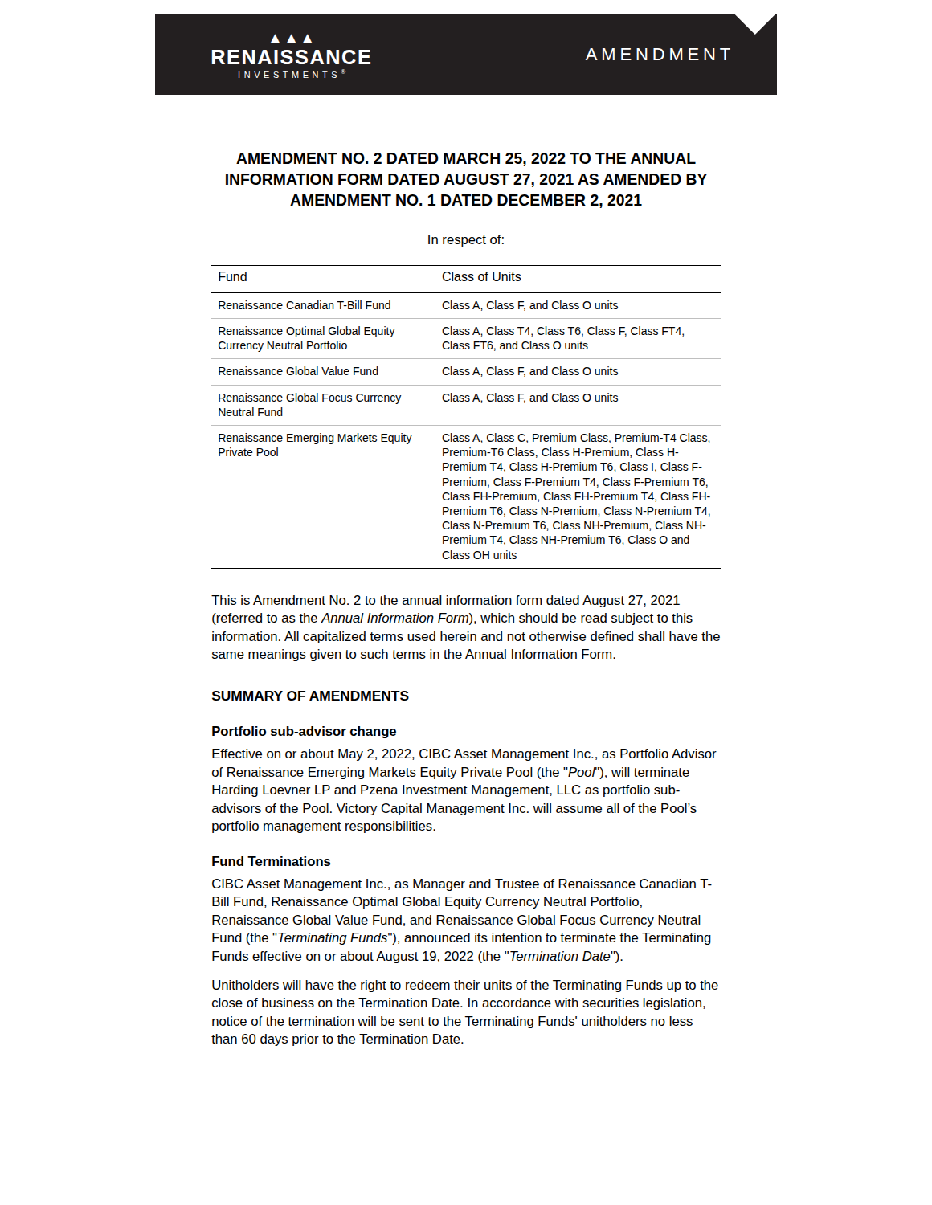▲▲▲ RENAISSANCE INVESTMENTS®
AMENDMENT
AMENDMENT NO. 2 DATED MARCH 25, 2022 TO THE ANNUAL INFORMATION FORM DATED AUGUST 27, 2021 AS AMENDED BY AMENDMENT NO. 1 DATED DECEMBER 2, 2021
In respect of:
| Fund | Class of Units |
| --- | --- |
| Renaissance Canadian T-Bill Fund | Class A, Class F, and Class O units |
| Renaissance Optimal Global Equity Currency Neutral Portfolio | Class A, Class T4, Class T6, Class F, Class FT4, Class FT6, and Class O units |
| Renaissance Global Value Fund | Class A, Class F, and Class O units |
| Renaissance Global Focus Currency Neutral Fund | Class A, Class F, and Class O units |
| Renaissance Emerging Markets Equity Private Pool | Class A, Class C, Premium Class, Premium-T4 Class, Premium-T6 Class, Class H-Premium, Class H-Premium T4, Class H-Premium T6, Class I, Class F-Premium, Class F-Premium T4, Class F-Premium T6, Class FH-Premium, Class FH-Premium T4, Class FH-Premium T6, Class N-Premium, Class N-Premium T4, Class N-Premium T6, Class NH-Premium, Class NH-Premium T4, Class NH-Premium T6, Class O and Class OH units |
This is Amendment No. 2 to the annual information form dated August 27, 2021 (referred to as the Annual Information Form), which should be read subject to this information. All capitalized terms used herein and not otherwise defined shall have the same meanings given to such terms in the Annual Information Form.
SUMMARY OF AMENDMENTS
Portfolio sub-advisor change
Effective on or about May 2, 2022, CIBC Asset Management Inc., as Portfolio Advisor of Renaissance Emerging Markets Equity Private Pool (the "Pool"), will terminate Harding Loevner LP and Pzena Investment Management, LLC as portfolio sub-advisors of the Pool. Victory Capital Management Inc. will assume all of the Pool’s portfolio management responsibilities.
Fund Terminations
CIBC Asset Management Inc., as Manager and Trustee of Renaissance Canadian T-Bill Fund, Renaissance Optimal Global Equity Currency Neutral Portfolio, Renaissance Global Value Fund, and Renaissance Global Focus Currency Neutral Fund (the "Terminating Funds"), announced its intention to terminate the Terminating Funds effective on or about August 19, 2022 (the "Termination Date").
Unitholders will have the right to redeem their units of the Terminating Funds up to the close of business on the Termination Date. In accordance with securities legislation, notice of the termination will be sent to the Terminating Funds' unitholders no less than 60 days prior to the Termination Date.